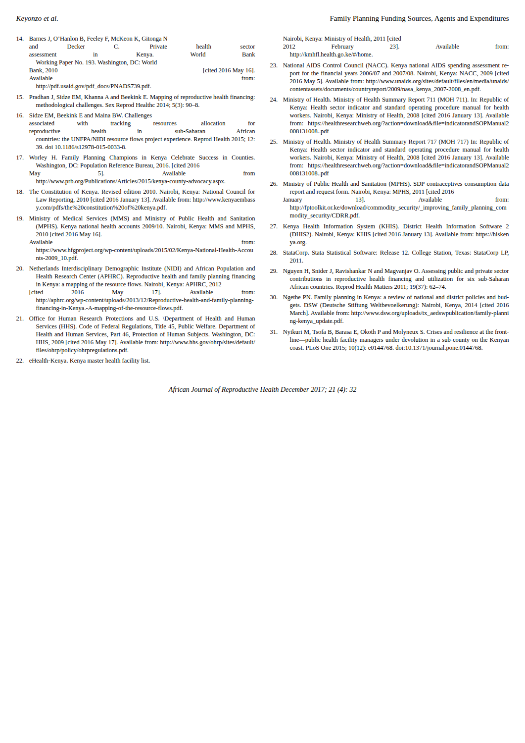Keyonzo et al.
Family Planning Funding Sources, Agents and Expenditures
14. Barnes J, O’Hanlon B, Feeley F, McKeon K, Gitonga N and Decker C. Private health sector assessment in Kenya. World Bank Working Paper No. 193. Washington, DC: World Bank, 2010[cited 2016 May 16]. Available from: http://pdf.usaid.gov/pdf_docs/PNADS739.pdf.
15. Pradhan J, Sidze EM, Khanna A and Beekink E. Mapping of reproductive health financing: methodological challenges. Sex Reprod Healthc 2014; 5(3): 90–8.
16. Sidze EM, Beekink E and Maina BW. Challenges associated with tracking resources allocation for reproductive health in sub-Saharan African countries: the UNFPA/NIDI resource flows project experience. Reprod Health 2015; 12: 39. doi 10.1186/s12978-015-0033-8.
17. Worley H. Family Planning Champions in Kenya Celebrate Success in Counties. Washington, DC: Population Reference Bureau, 2016. [cited 2016 May 5]. Available from http://www.prb.org/Publications/Articles/2015/kenya-county-advocacy.aspx.
18. The Constitution of Kenya. Revised edition 2010. Nairobi, Kenya: National Council for Law Reporting, 2010 [cited 2016 January 13]. Available from: http://www.kenyaembassy.com/pdfs/the%20constitution%20of%20kenya.pdf.
19. Ministry of Medical Services (MMS) and Ministry of Public Health and Sanitation (MPHS). Kenya national health accounts 2009/10. Nairobi, Kenya: MMS and MPHS, 2010 [cited 2016 May 16]. Available from: https://www.hfgproject.org/wp-content/uploads/2015/02/Kenya-National-Health-Accounts-2009_10.pdf.
20. Netherlands Interdisciplinary Demographic Institute (NIDI) and African Population and Health Research Center (APHRC). Reproductive health and family planning financing in Kenya: a mapping of the resource flows. Nairobi, Kenya: APHRC, 2012 [cited 2016 May 17]. Available from: http://aphrc.org/wp-content/uploads/2013/12/Reproductive-health-and-family-planning-financing-in-Kenya.-A-mapping-of-the-resource-flows.pdf.
21. Office for Human Research Protections and U.S. \Department of Health and Human Services (HHS). Code of Federal Regulations, Title 45, Public Welfare. Department of Health and Human Services, Part 46, Protection of Human Subjects. Washington, DC: HHS, 2009 [cited 2016 May 17]. Available from: http://www.hhs.gov/ohrp/sites/default/files/ohrp/policy/ohrpregulations.pdf.
22. eHealth-Kenya. Kenya master health facility list.
Nairobi, Kenya: Ministry of Health, 2011 [cited 2012 February 23]. Available from: http://kmhfl.health.go.ke/#/home.
23. National AIDS Control Council (NACC). Kenya national AIDS spending assessment report for the financial years 2006/07 and 2007/08. Nairobi, Kenya: NACC, 2009 [cited 2016 May 5]. Available from: http://www.unaids.org/sites/default/files/en/media/unaids/contentassets/documents/countryreport/2009/nasa_kenya_2007-2008_en.pdf.
24. Ministry of Health. Ministry of Health Summary Report 711 (MOH 711). In: Republic of Kenya: Health sector indicator and standard operating procedure manual for health workers. Nairobi, Kenya: Ministry of Health, 2008 [cited 2016 January 13]. Available from: https://healthresearchweb.org/?action=download&file=indicatorandSOPManual2008131008..pdf
25. Ministry of Health. Ministry of Health Summary Report 717 (MOH 717) In: Republic of Kenya: Health sector indicator and standard operating procedure manual for health workers. Nairobi, Kenya: Ministry of Health, 2008 [cited 2016 January 13]. Available from: https://healthresearchweb.org/?action=download&file=indicatorandSOPManual2008131008..pdf
26. Ministry of Public Health and Sanitation (MPHS). SDP contraceptives consumption data report and request form. Nairobi, Kenya: MPHS, 2011 [cited 2016 January 13]. Available from: http://fptoolkit.or.ke/download/commodity_security/_improving_family_planning_commodity_security/CDRR.pdf.
27. Kenya Health Information System (KHIS). District Health Information Software 2 (DHIS2). Nairobi, Kenya: KHIS [cited 2016 January 13]. Available from: https://hiskenya.org.
28. StataCorp. Stata Statistical Software: Release 12. College Station, Texas: StataCorp LP, 2011.
29. Nguyen H, Snider J, Ravishankar N and Magvanjav O. Assessing public and private sector contributions in reproductive health financing and utilization for six sub-Saharan African countries. Reprod Health Matters 2011; 19(37): 62–74.
30. Ngethe PN. Family planning in Kenya: a review of national and district policies and budgets. DSW (Deutsche Stiftung Weltbevoelkerung): Nairobi, Kenya, 2014 [cited 2016 March]. Available from: http://www.dsw.org/uploads/tx_aedswpublication/family-planning-kenya_update.pdf.
31. Nyikuri M, Tsofa B, Barasa E, Okoth P and Molyneux S. Crises and resilience at the frontline—public health facility managers under devolution in a sub-county on the Kenyan coast. PLoS One 2015; 10(12): e0144768. doi:10.1371/journal.pone.0144768.
African Journal of Reproductive Health December 2017; 21 (4): 32